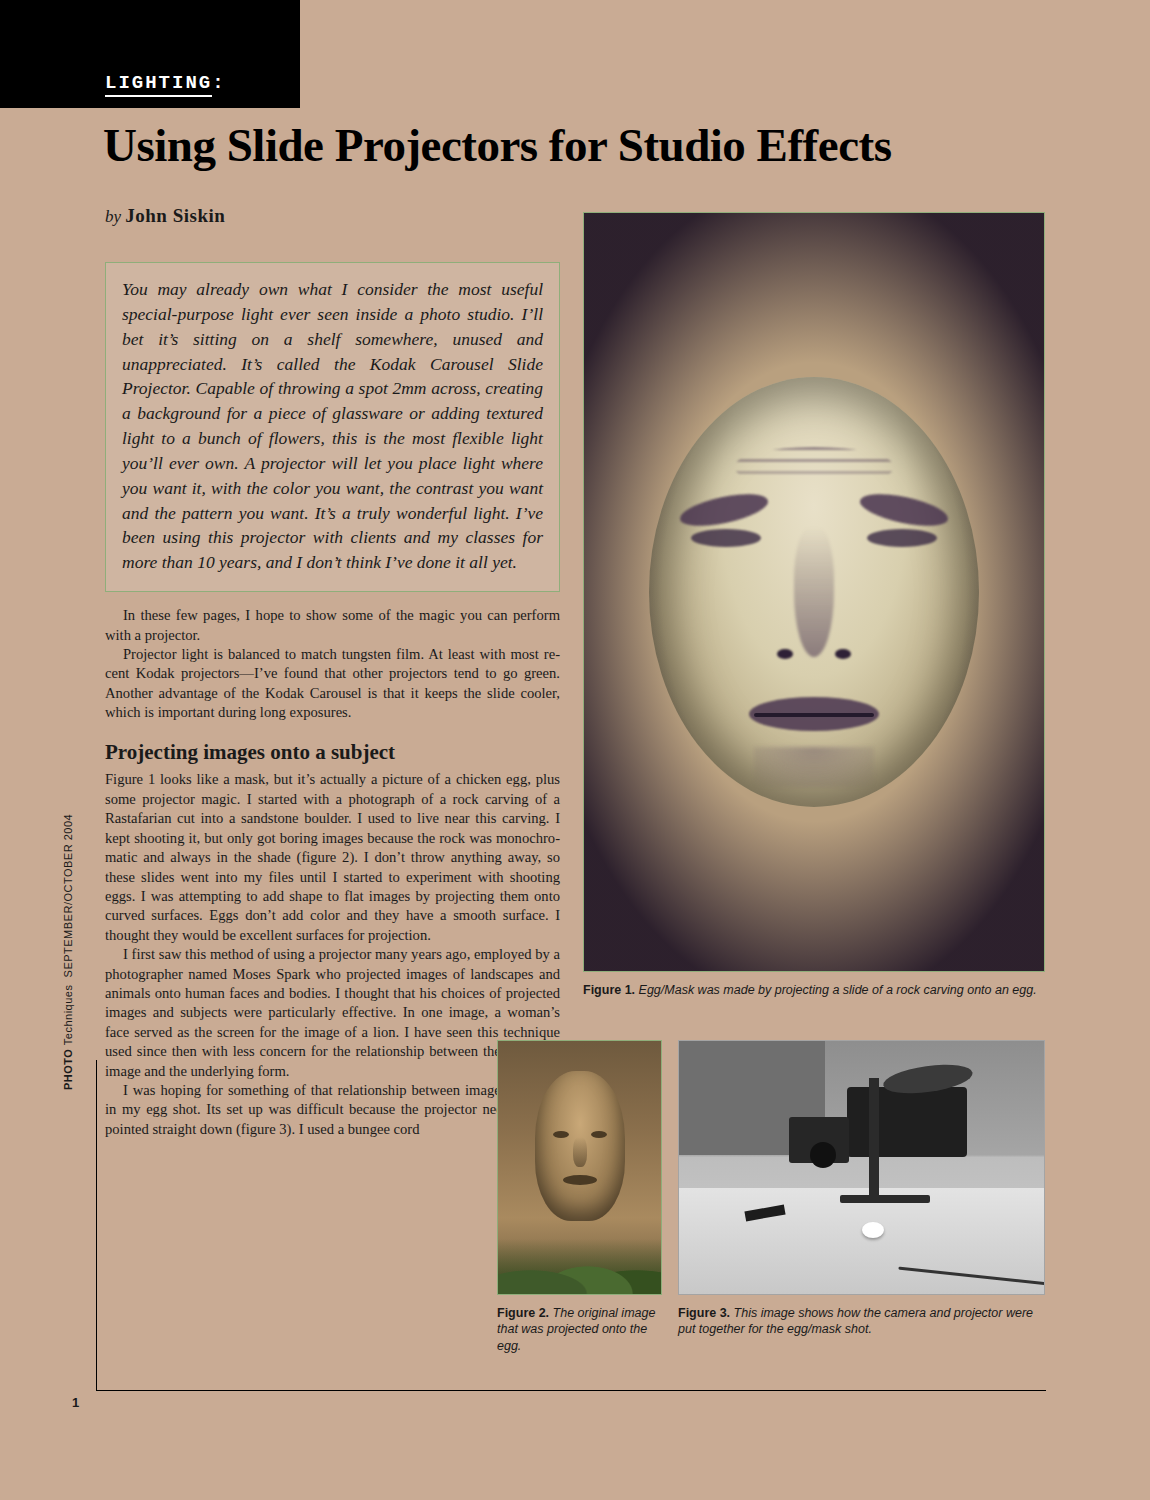LIGHTING:
Using Slide Projectors for Studio Effects
by John Siskin
You may already own what I consider the most useful special-purpose light ever seen inside a photo studio. I’ll bet it’s sitting on a shelf somewhere, unused and unappreciated. It’s called the Kodak Carousel Slide Projector. Capable of throwing a spot 2mm across, creating a background for a piece of glassware or adding textured light to a bunch of flowers, this is the most flexible light you’ll ever own. A projector will let you place light where you want it, with the color you want, the contrast you want and the pattern you want. It’s a truly wonderful light. I’ve been using this projector with clients and my classes for more than 10 years, and I don’t think I’ve done it all yet.
In these few pages, I hope to show some of the magic you can perform with a projector.
Projector light is balanced to match tungsten film. At least with most recent Kodak projectors—I’ve found that other projectors tend to go green. Another advantage of the Kodak Carousel is that it keeps the slide cooler, which is important during long exposures.
Projecting images onto a subject
Figure 1 looks like a mask, but it’s actually a picture of a chicken egg, plus some projector magic. I started with a photograph of a rock carving of a Rastafarian cut into a sandstone boulder. I used to live near this carving. I kept shooting it, but only got boring images because the rock was monochromatic and always in the shade (figure 2). I don’t throw anything away, so these slides went into my files until I started to experiment with shooting eggs. I was attempting to add shape to flat images by projecting them onto curved surfaces. Eggs don’t add color and they have a smooth surface. I thought they would be excellent surfaces for projection.
I first saw this method of using a projector many years ago, employed by a photographer named Moses Spark who projected images of landscapes and animals onto human faces and bodies. I thought that his choices of projected images and subjects were particularly effective. In one image, a woman’s face served as the screen for the image of a lion. I have seen this technique used since then with less concern for the relationship between the projected image and the underlying form.
I was hoping for something of that relationship between image and form in my egg shot. Its set up was difficult because the projector needed to be pointed straight down (figure 3). I used a bungee cord
Figure 1. Egg/Mask was made by projecting a slide of a rock carving onto an egg.
Figure 2. The original image that was projected onto the egg.
Figure 3. This image shows how the camera and projector were put together for the egg/mask shot.
PHOTO Techniques SEPTEMBER/OCTOBER 2004
1